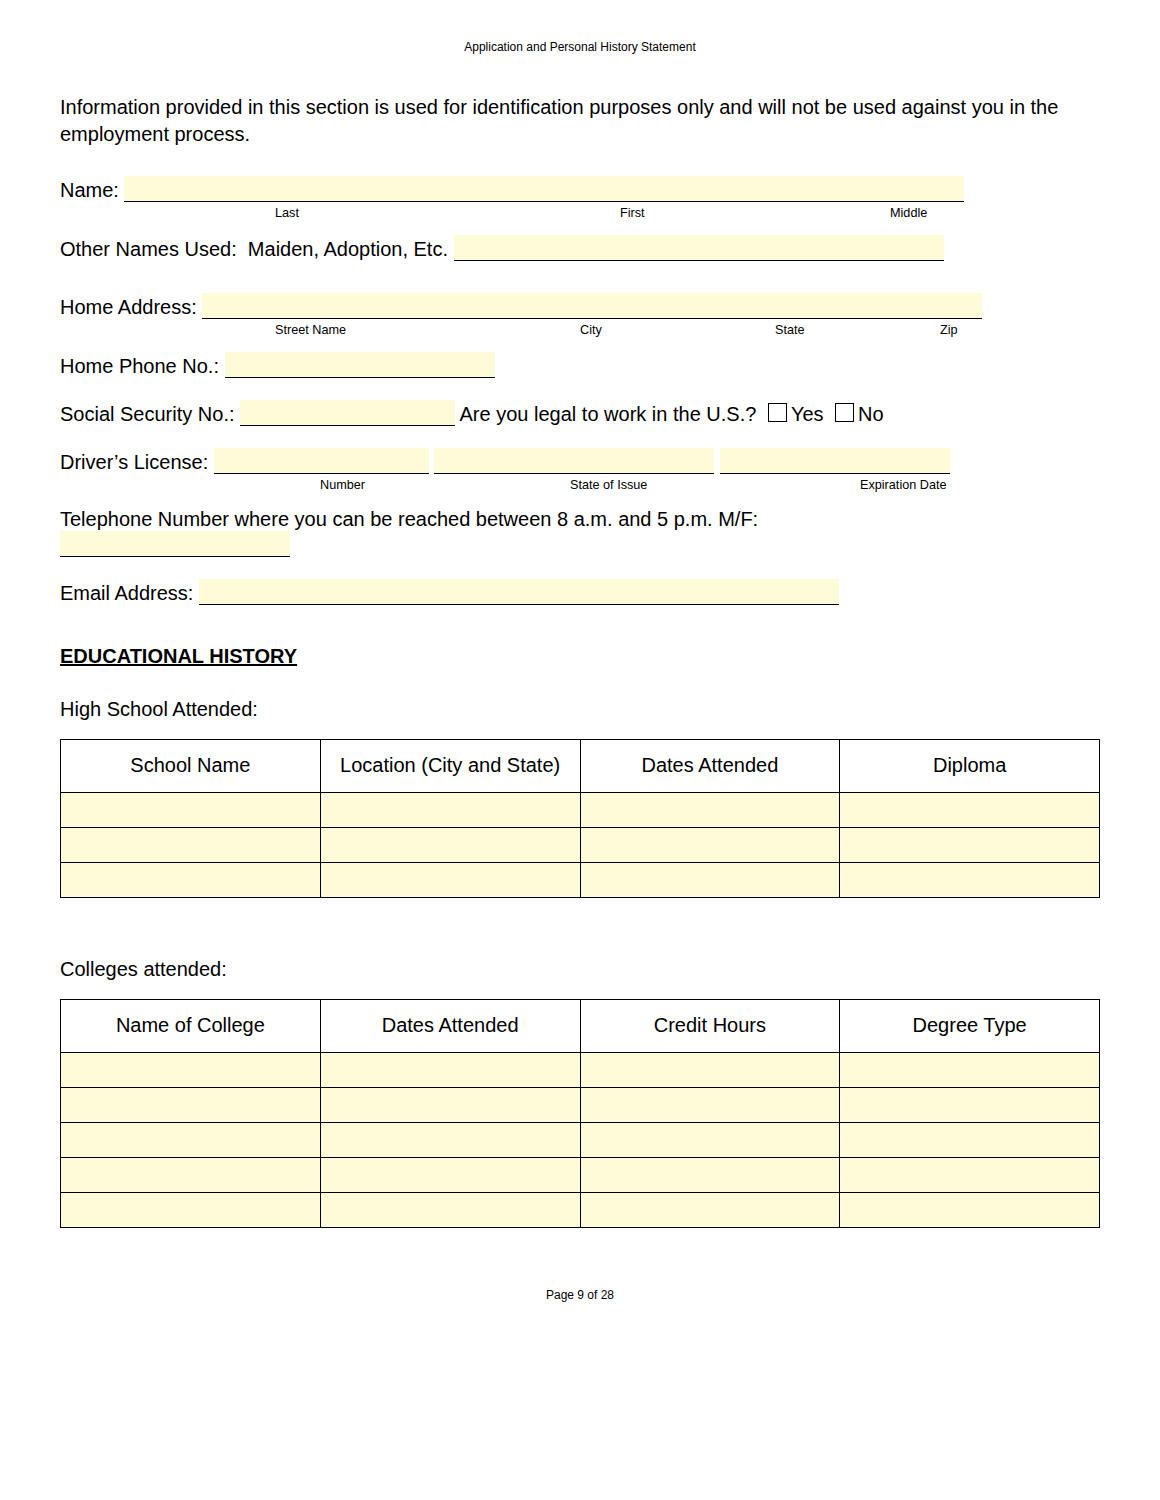Application and Personal History Statement
Information provided in this section is used for identification purposes only and will not be used against you in the employment process.
Name:
Last First Middle
Other Names Used: Maiden, Adoption, Etc.
Home Address:
Street Name City State Zip
Home Phone No.:
Social Security No.: Are you legal to work in the U.S.? Yes No
Driver’s License:
Number State of Issue Expiration Date
Telephone Number where you can be reached between 8 a.m. and 5 p.m. M/F:
Email Address:
EDUCATIONAL HISTORY
High School Attended:
| School Name | Location (City and State) | Dates Attended | Diploma |
| --- | --- | --- | --- |
Colleges attended:
| Name of College | Dates Attended | Credit Hours | Degree Type |
| --- | --- | --- | --- |
Page 9 of 28